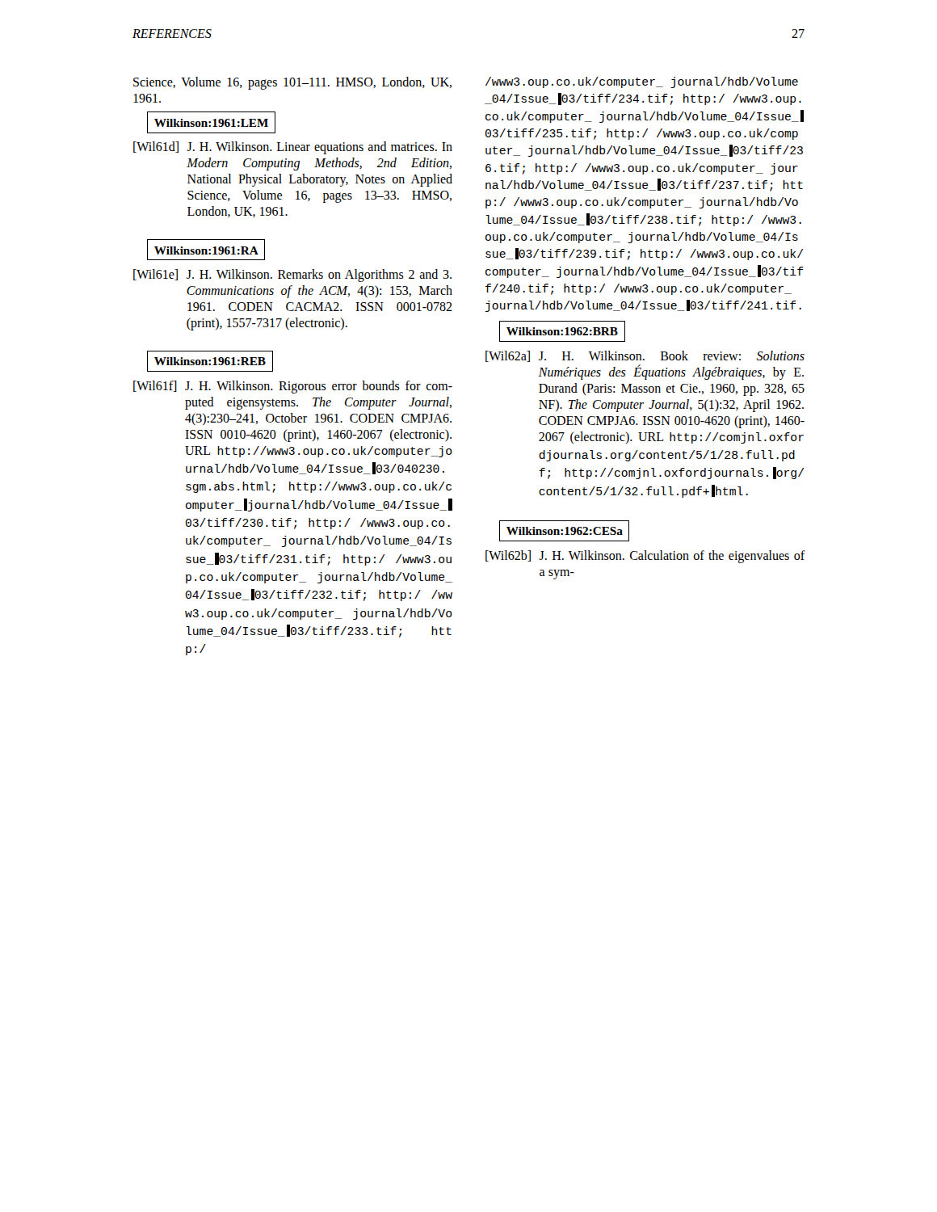REFERENCES 27
Science, Volume 16, pages 101–111. HMSO, London, UK, 1961.
Wilkinson:1961:LEM
[Wil61d] J. H. Wilkinson. Linear equations and matrices. In Modern Computing Methods, 2nd Edition, National Physical Laboratory, Notes on Applied Science, Volume 16, pages 13–33. HMSO, London, UK, 1961.
Wilkinson:1961:RA
[Wil61e] J. H. Wilkinson. Remarks on Algorithms 2 and 3. Communications of the ACM, 4(3): 153, March 1961. CODEN CACMA2. ISSN 0001-0782 (print), 1557-7317 (electronic).
Wilkinson:1961:REB
[Wil61f] J. H. Wilkinson. Rigorous error bounds for computed eigensystems. The Computer Journal, 4(3):230–241, October 1961. CODEN CMPJA6. ISSN 0010-4620 (print), 1460-2067 (electronic). URL http://www3.oup.co.uk/computer_journal/hdb/Volume_04/Issue_ 03/040230.sgm.abs.html; http://www3.oup.co.uk/computer_ journal/hdb/Volume_04/Issue_ 03/tiff/230.tif; http:/ /www3.oup.co.uk/computer_ journal/hdb/Volume_04/Issue_ 03/tiff/231.tif; http:/ /www3.oup.co.uk/computer_ journal/hdb/Volume_04/Issue_ 03/tiff/232.tif; http:/ /www3.oup.co.uk/computer_ journal/hdb/Volume_04/Issue_ 03/tiff/233.tif; http:/
/www3.oup.co.uk/computer_ journal/hdb/Volume_04/Issue_ 03/tiff/234.tif; http:/ /www3.oup.co.uk/computer_ journal/hdb/Volume_04/Issue_ 03/tiff/235.tif; http:/ /www3.oup.co.uk/computer_ journal/hdb/Volume_04/Issue_ 03/tiff/236.tif; http:/ /www3.oup.co.uk/computer_ journal/hdb/Volume_04/Issue_ 03/tiff/237.tif; http:/ /www3.oup.co.uk/computer_ journal/hdb/Volume_04/Issue_ 03/tiff/238.tif; http:/ /www3.oup.co.uk/computer_ journal/hdb/Volume_04/Issue_ 03/tiff/239.tif; http:/ /www3.oup.co.uk/computer_ journal/hdb/Volume_04/Issue_ 03/tiff/240.tif; http:/ /www3.oup.co.uk/computer_ journal/hdb/Volume_04/Issue_ 03/tiff/241.tif.
Wilkinson:1962:BRB
[Wil62a] J. H. Wilkinson. Book review: Solutions Numériques des Équations Algébraiques, by E. Durand (Paris: Masson et Cie., 1960, pp. 328, 65 NF). The Computer Journal, 5(1):32, April 1962. CODEN CMPJA6. ISSN 0010-4620 (print), 1460-2067 (electronic). URL http://comjnl.oxfordjournals.org/content/5/1/28.full.pdf; http://comjnl.oxfordjournals. org/content/5/1/32.full.pdf+ html.
Wilkinson:1962:CESa
[Wil62b] J. H. Wilkinson. Calculation of the eigenvalues of a sym-